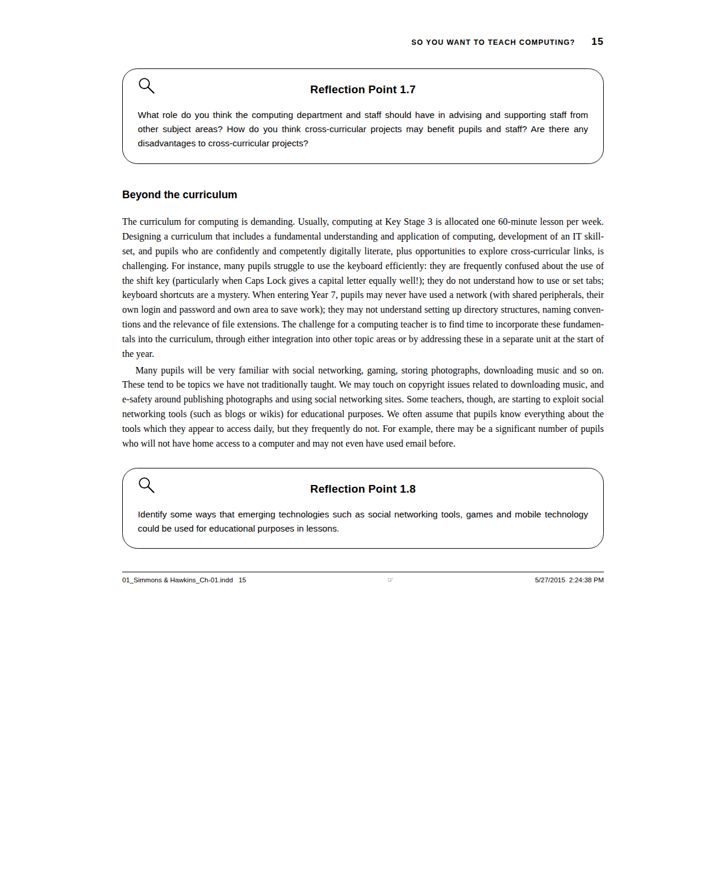SO YOU WANT TO TEACH COMPUTING? 15
Reflection Point 1.7
What role do you think the computing department and staff should have in advising and supporting staff from other subject areas? How do you think cross-curricular projects may benefit pupils and staff? Are there any disadvantages to cross-curricular projects?
Beyond the curriculum
The curriculum for computing is demanding. Usually, computing at Key Stage 3 is allocated one 60-minute lesson per week. Designing a curriculum that includes a fundamental understanding and application of computing, development of an IT skill-set, and pupils who are confidently and competently digitally literate, plus opportunities to explore cross-curricular links, is challenging. For instance, many pupils struggle to use the keyboard efficiently: they are frequently confused about the use of the shift key (particularly when Caps Lock gives a capital letter equally well!); they do not understand how to use or set tabs; keyboard shortcuts are a mystery. When entering Year 7, pupils may never have used a network (with shared peripherals, their own login and password and own area to save work); they may not understand setting up directory structures, naming conventions and the relevance of file extensions. The challenge for a computing teacher is to find time to incorporate these fundamentals into the curriculum, through either integration into other topic areas or by addressing these in a separate unit at the start of the year.
Many pupils will be very familiar with social networking, gaming, storing photographs, downloading music and so on. These tend to be topics we have not traditionally taught. We may touch on copyright issues related to downloading music, and e-safety around publishing photographs and using social networking sites. Some teachers, though, are starting to exploit social networking tools (such as blogs or wikis) for educational purposes. We often assume that pupils know everything about the tools which they appear to access daily, but they frequently do not. For example, there may be a significant number of pupils who will not have home access to a computer and may not even have used email before.
Reflection Point 1.8
Identify some ways that emerging technologies such as social networking tools, games and mobile technology could be used for educational purposes in lessons.
01_Simmons & Hawkins_Ch-01.indd 15 ☞ 5/27/2015 2:24:38 PM